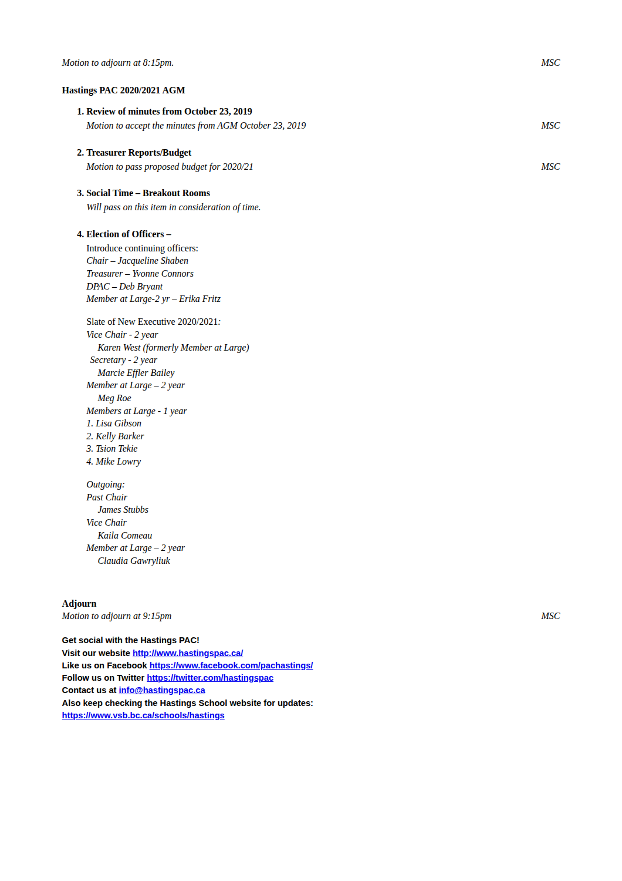Motion to adjourn at 8:15pm.
MSC
Hastings PAC 2020/2021 AGM
Review of minutes from October 23, 2019
Motion to accept the minutes from AGM October 23, 2019
MSC
Treasurer Reports/Budget
Motion to pass proposed budget for 2020/21
MSC
Social Time – Breakout Rooms
Will pass on this item in consideration of time.
Election of Officers –
Introduce continuing officers:
Chair – Jacqueline Shaben
Treasurer – Yvonne Connors
DPAC – Deb Bryant
Member at Large-2 yr – Erika Fritz
Slate of New Executive 2020/2021:
Vice Chair - 2 year
Karen West (formerly Member at Large)
Secretary - 2 year
Marcie Effler Bailey
Member at Large – 2 year
Meg Roe
Members at Large - 1 year
1. Lisa Gibson
2. Kelly Barker
3. Tsion Tekie
4. Mike Lowry
Outgoing:
Past Chair
James Stubbs
Vice Chair
Kaila Comeau
Member at Large – 2 year
Claudia Gawryliuk
Adjourn
Motion to adjourn at 9:15pm
MSC
Get social with the Hastings PAC!
Visit our website http://www.hastingspac.ca/
Like us on Facebook https://www.facebook.com/pachastings/
Follow us on Twitter https://twitter.com/hastingspac
Contact us at info@hastingspac.ca
Also keep checking the Hastings School website for updates:
https://www.vsb.bc.ca/schools/hastings